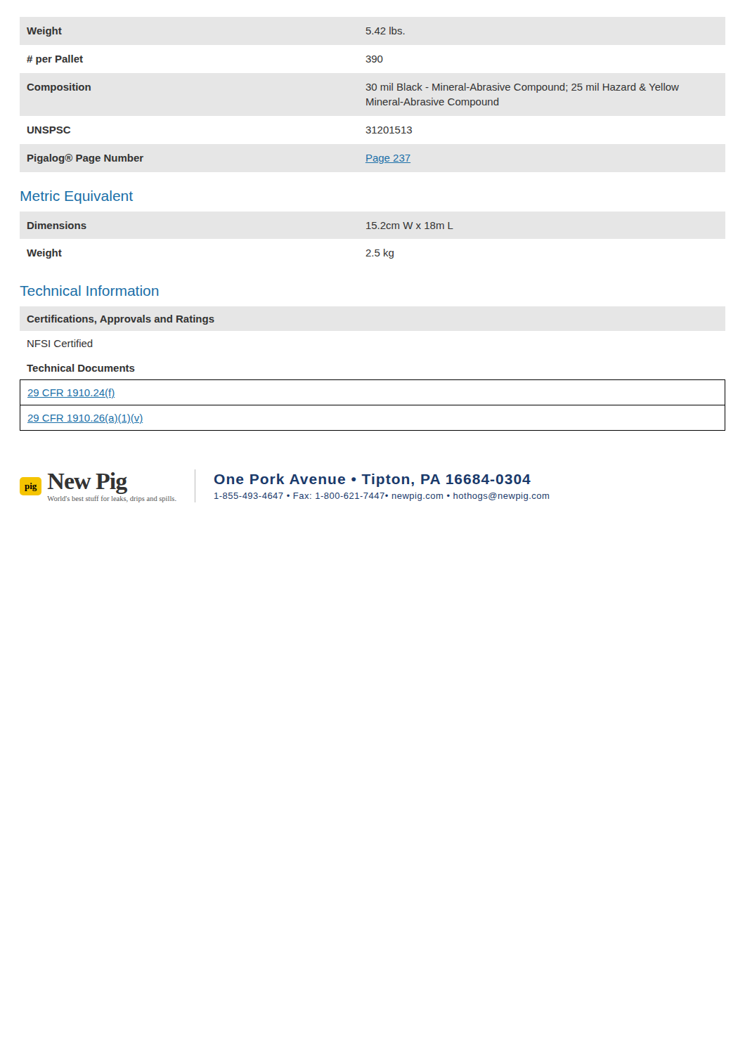| Weight | 5.42 lbs. |
| # per Pallet | 390 |
| Composition | 30 mil Black - Mineral-Abrasive Compound; 25 mil Hazard & Yellow Mineral-Abrasive Compound |
| UNSPSC | 31201513 |
| Pigalog® Page Number | Page 237 |
Metric Equivalent
| Dimensions | 15.2cm W x 18m L |
| Weight | 2.5 kg |
Technical Information
Certifications, Approvals and Ratings
NFSI Certified
Technical Documents
| 29 CFR 1910.24(f) |
| 29 CFR 1910.26(a)(1)(v) |
pig
New Pig
World's best stuff for leaks, drips and spills.
One Pork Avenue • Tipton, PA 16684-0304
1-855-493-4647 • Fax: 1-800-621-7447• newpig.com • hothogs@newpig.com